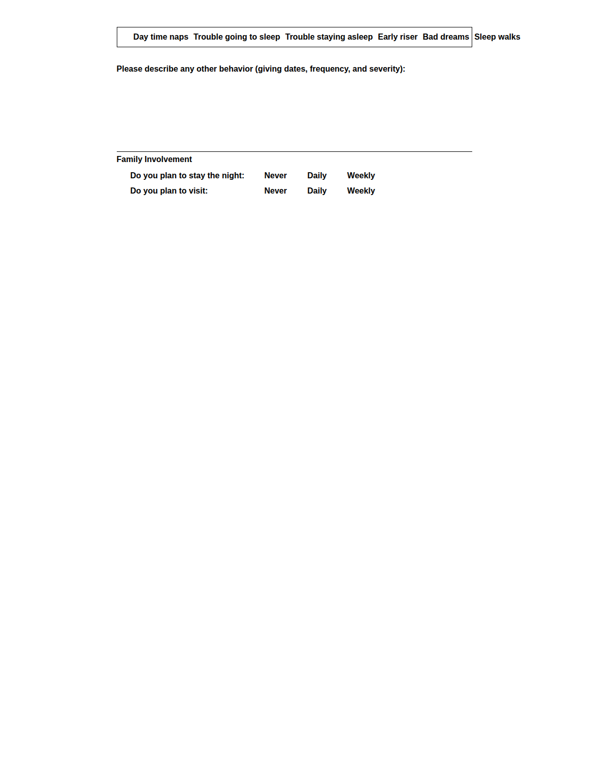Day time naps Trouble going to sleep Trouble staying asleep Early riser Bad dreams Sleep walks
Please describe any other behavior (giving dates, frequency, and severity):
Family Involvement
Do you plan to stay the night: Never Daily Weekly
Do you plan to visit: Never Daily Weekly